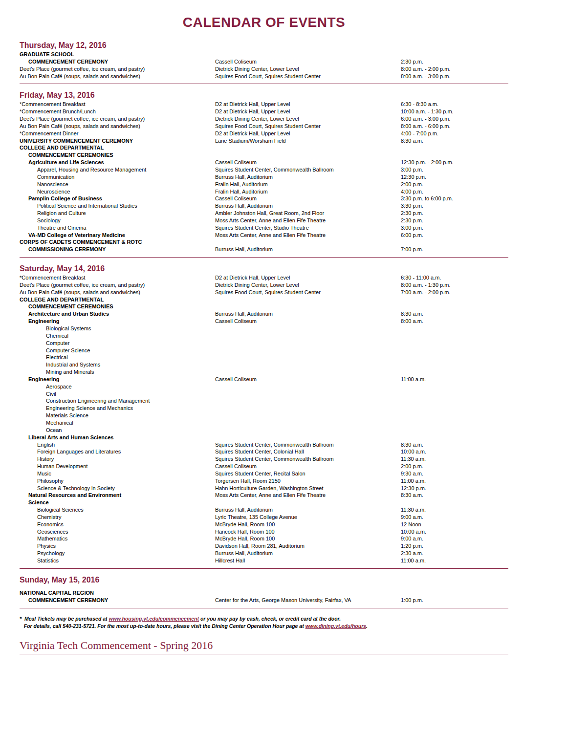CALENDAR OF EVENTS
Thursday, May 12, 2016
| Graduate School | | |
| Commencement Ceremony | Cassell Coliseum | 2:30 p.m. |
| Deet's Place (gourmet coffee, ice cream, and pastry) | Dietrick Dining Center, Lower Level | 8:00 a.m. - 2:00 p.m. |
| Au Bon Pain Café (soups, salads and sandwiches) | Squires Food Court, Squires Student Center | 8:00 a.m. - 3:00 p.m. |
Friday, May 13, 2016
| *Commencement Breakfast | D2 at Dietrick Hall, Upper Level | 6:30 - 8:30 a.m. |
| *Commencement Brunch/Lunch | D2 at Dietrick Hall, Upper Level | 10:00 a.m. - 1:30 p.m. |
| Deet's Place (gourmet coffee, ice cream, and pastry) | Dietrick Dining Center, Lower Level | 6:00 a.m. - 3:00 p.m. |
| Au Bon Pain Café (soups, salads and sandwiches) | Squires Food Court, Squires Student Center | 8:00 a.m. - 6:00 p.m. |
| *Commencement Dinner | D2 at Dietrick Hall, Upper Level | 4:00 - 7:00 p.m. |
| University Commencement Ceremony | Lane Stadium/Worsham Field | 8:30 a.m. |
| College and Departmental | | |
| Commencement Ceremonies | | |
| Agriculture and Life Sciences | Cassell Coliseum | 12:30 p.m. - 2:00 p.m. |
| Apparel, Housing and Resource Management | Squires Student Center, Commonwealth Ballroom | 3:00 p.m. |
| Communication | Burruss Hall, Auditorium | 12:30 p.m. |
| Nanoscience | Fralin Hall, Auditorium | 2:00 p.m. |
| Neuroscience | Fralin Hall, Auditorium | 4:00 p.m. |
| Pamplin College of Business | Cassell Coliseum | 3:30 p.m. to 6:00 p.m. |
| Political Science and International Studies | Burruss Hall, Auditorium | 3:30 p.m. |
| Religion and Culture | Ambler Johnston Hall, Great Room, 2nd Floor | 2:30 p.m. |
| Sociology | Moss Arts Center, Anne and Ellen Fife Theatre | 2:30 p.m. |
| Theatre and Cinema | Squires Student Center, Studio Theatre | 3:00 p.m. |
| VA-MD College of Veterinary Medicine | Moss Arts Center, Anne and Ellen Fife Theatre | 6:00 p.m. |
| Corps of Cadets Commencement & ROTC | | |
| Commissioning Ceremony | Burruss Hall, Auditorium | 7:00 p.m. |
Saturday, May 14, 2016
| *Commencement Breakfast | D2 at Dietrick Hall, Upper Level | 6:30 - 11:00 a.m. |
| Deet's Place (gourmet coffee, ice cream, and pastry) | Dietrick Dining Center, Lower Level | 8:00 a.m. - 1:30 p.m. |
| Au Bon Pain Café (soups, salads and sandwiches) | Squires Food Court, Squires Student Center | 7:00 a.m. - 2:00 p.m. |
| College and Departmental | | |
| Commencement Ceremonies | | |
| Architecture and Urban Studies | Burruss Hall, Auditorium | 8:30 a.m. |
| Engineering | Cassell Coliseum | 8:00 a.m. |
| Biological Systems | | |
| Chemical | | |
| Computer | | |
| Computer Science | | |
| Electrical | | |
| Industrial and Systems | | |
| Mining and Minerals | | |
| Engineering | Cassell Coliseum | 11:00 a.m. |
| Aerospace | | |
| Civil | | |
| Construction Engineering and Management | | |
| Engineering Science and Mechanics | | |
| Materials Science | | |
| Mechanical | | |
| Ocean | | |
| Liberal Arts and Human Sciences | | |
| English | Squires Student Center, Commonwealth Ballroom | 8:30 a.m. |
| Foreign Languages and Literatures | Squires Student Center, Colonial Hall | 10:00 a.m. |
| History | Squires Student Center, Commonwealth Ballroom | 11:30 a.m. |
| Human Development | Cassell Coliseum | 2:00 p.m. |
| Music | Squires Student Center, Recital Salon | 9:30 a.m. |
| Philosophy | Torgersen Hall, Room 2150 | 11:00 a.m. |
| Science & Technology in Society | Hahn Horticulture Garden, Washington Street | 12:30 p.m. |
| Natural Resources and Environment | Moss Arts Center, Anne and Ellen Fife Theatre | 8:30 a.m. |
| Science | | |
| Biological Sciences | Burruss Hall, Auditorium | 11:30 a.m. |
| Chemistry | Lyric Theatre, 135 College Avenue | 9:00 a.m. |
| Economics | McBryde Hall, Room 100 | 12 Noon |
| Geosciences | Hancock Hall, Room 100 | 10:00 a.m. |
| Mathematics | McBryde Hall, Room 100 | 9:00 a.m. |
| Physics | Davidson Hall, Room 281, Auditorium | 1:20 p.m. |
| Psychology | Burruss Hall, Auditorium | 2:30 a.m. |
| Statistics | Hillcrest Hall | 11:00 a.m. |
Sunday, May 15, 2016
| National Capital Region | | |
| Commencement Ceremony | Center for the Arts, George Mason University, Fairfax, VA | 1:00 p.m. |
* Meal Tickets may be purchased at www.housing.vt.edu/commencement or you may pay by cash, check, or credit card at the door.
For details, call 540-231-5721. For the most up-to-date hours, please visit the Dining Center Operation Hour page at www.dining.vt.edu/hours.
Virginia Tech Commencement - Spring 2016